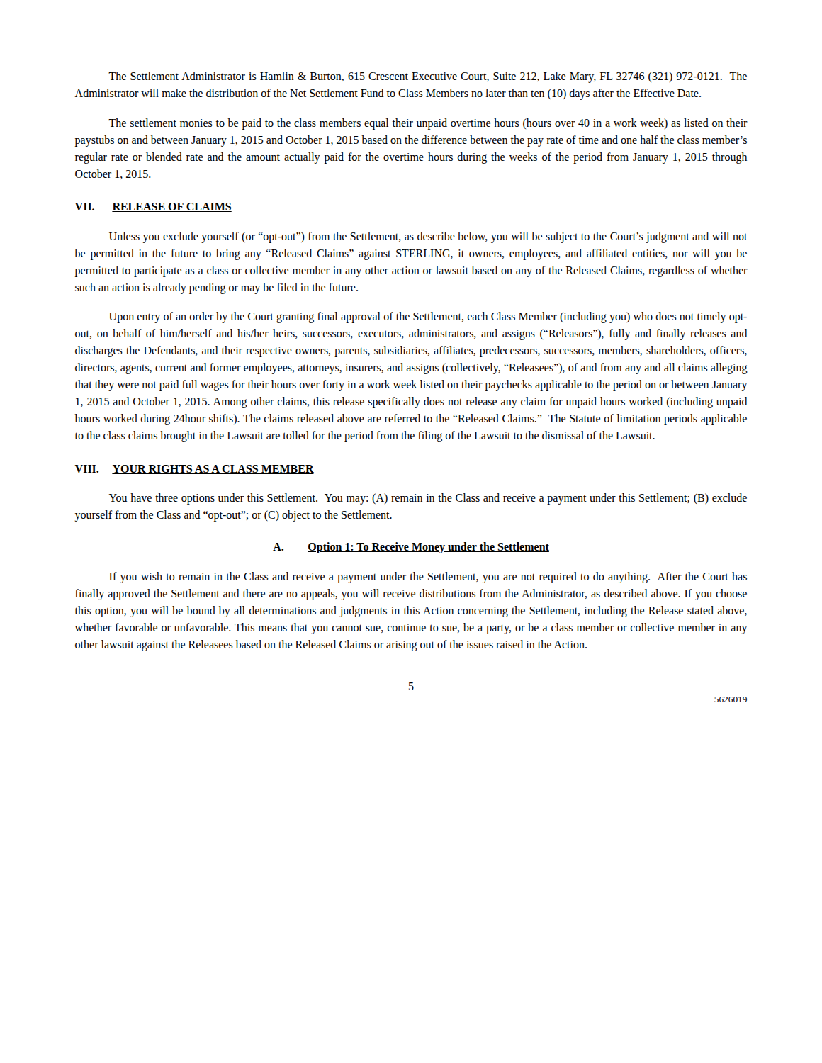The Settlement Administrator is Hamlin & Burton, 615 Crescent Executive Court, Suite 212, Lake Mary, FL 32746 (321) 972-0121. The Administrator will make the distribution of the Net Settlement Fund to Class Members no later than ten (10) days after the Effective Date.
The settlement monies to be paid to the class members equal their unpaid overtime hours (hours over 40 in a work week) as listed on their paystubs on and between January 1, 2015 and October 1, 2015 based on the difference between the pay rate of time and one half the class member’s regular rate or blended rate and the amount actually paid for the overtime hours during the weeks of the period from January 1, 2015 through October 1, 2015.
VII. RELEASE OF CLAIMS
Unless you exclude yourself (or “opt-out”) from the Settlement, as describe below, you will be subject to the Court’s judgment and will not be permitted in the future to bring any “Released Claims” against STERLING, it owners, employees, and affiliated entities, nor will you be permitted to participate as a class or collective member in any other action or lawsuit based on any of the Released Claims, regardless of whether such an action is already pending or may be filed in the future.
Upon entry of an order by the Court granting final approval of the Settlement, each Class Member (including you) who does not timely opt-out, on behalf of him/herself and his/her heirs, successors, executors, administrators, and assigns (“Releasors”), fully and finally releases and discharges the Defendants, and their respective owners, parents, subsidiaries, affiliates, predecessors, successors, members, shareholders, officers, directors, agents, current and former employees, attorneys, insurers, and assigns (collectively, “Releasees”), of and from any and all claims alleging that they were not paid full wages for their hours over forty in a work week listed on their paychecks applicable to the period on or between January 1, 2015 and October 1, 2015. Among other claims, this release specifically does not release any claim for unpaid hours worked (including unpaid hours worked during 24hour shifts). The claims released above are referred to the “Released Claims.” The Statute of limitation periods applicable to the class claims brought in the Lawsuit are tolled for the period from the filing of the Lawsuit to the dismissal of the Lawsuit.
VIII. YOUR RIGHTS AS A CLASS MEMBER
You have three options under this Settlement. You may: (A) remain in the Class and receive a payment under this Settlement; (B) exclude yourself from the Class and “opt-out”; or (C) object to the Settlement.
A. Option 1: To Receive Money under the Settlement
If you wish to remain in the Class and receive a payment under the Settlement, you are not required to do anything. After the Court has finally approved the Settlement and there are no appeals, you will receive distributions from the Administrator, as described above. If you choose this option, you will be bound by all determinations and judgments in this Action concerning the Settlement, including the Release stated above, whether favorable or unfavorable. This means that you cannot sue, continue to sue, be a party, or be a class member or collective member in any other lawsuit against the Releasees based on the Released Claims or arising out of the issues raised in the Action.
5 5626019